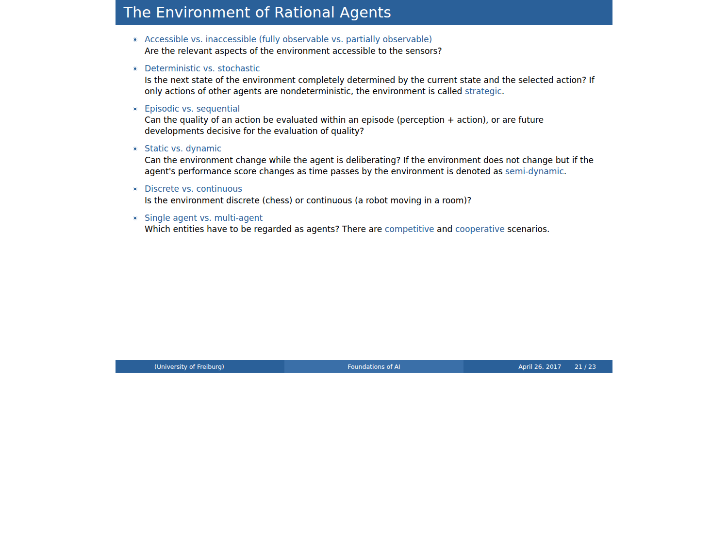The Environment of Rational Agents
Accessible vs. inaccessible (fully observable vs. partially observable) Are the relevant aspects of the environment accessible to the sensors?
Deterministic vs. stochastic Is the next state of the environment completely determined by the current state and the selected action? If only actions of other agents are nondeterministic, the environment is called strategic.
Episodic vs. sequential Can the quality of an action be evaluated within an episode (perception + action), or are future developments decisive for the evaluation of quality?
Static vs. dynamic Can the environment change while the agent is deliberating? If the environment does not change but if the agent's performance score changes as time passes by the environment is denoted as semi-dynamic.
Discrete vs. continuous Is the environment discrete (chess) or continuous (a robot moving in a room)?
Single agent vs. multi-agent Which entities have to be regarded as agents? There are competitive and cooperative scenarios.
(University of Freiburg)
Foundations of AI
April 26, 201721 / 23